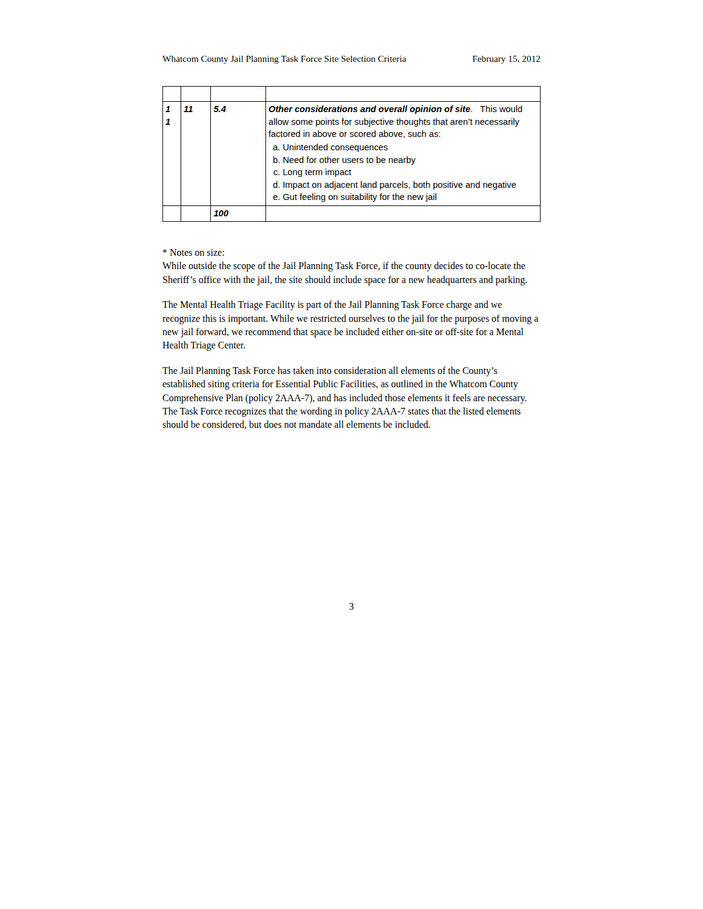Whatcom County Jail Planning Task Force Site Selection Criteria February 15, 2012
| 1 1 | 11 | 5.4 | Other considerations and overall opinion of site . This would allow some points for subjective thoughts that aren’t necessarily factored in above or scored above, such as: Unintended consequences Need for other users to be nearby Long term impact Impact on adjacent land parcels, both positive and negative Gut feeling on suitability for the new jail |
| | | 100 | |
* Notes on size:
While outside the scope of the Jail Planning Task Force, if the county decides to co-locate the Sheriff’s office with the jail, the site should include space for a new headquarters and parking.
The Mental Health Triage Facility is part of the Jail Planning Task Force charge and we recognize this is important. While we restricted ourselves to the jail for the purposes of moving a new jail forward, we recommend that space be included either on-site or off-site for a Mental Health Triage Center.
The Jail Planning Task Force has taken into consideration all elements of the County’s established siting criteria for Essential Public Facilities, as outlined in the Whatcom County Comprehensive Plan (policy 2AAA-7), and has included those elements it feels are necessary. The Task Force recognizes that the wording in policy 2AAA-7 states that the listed elements should be considered, but does not mandate all elements be included.
3